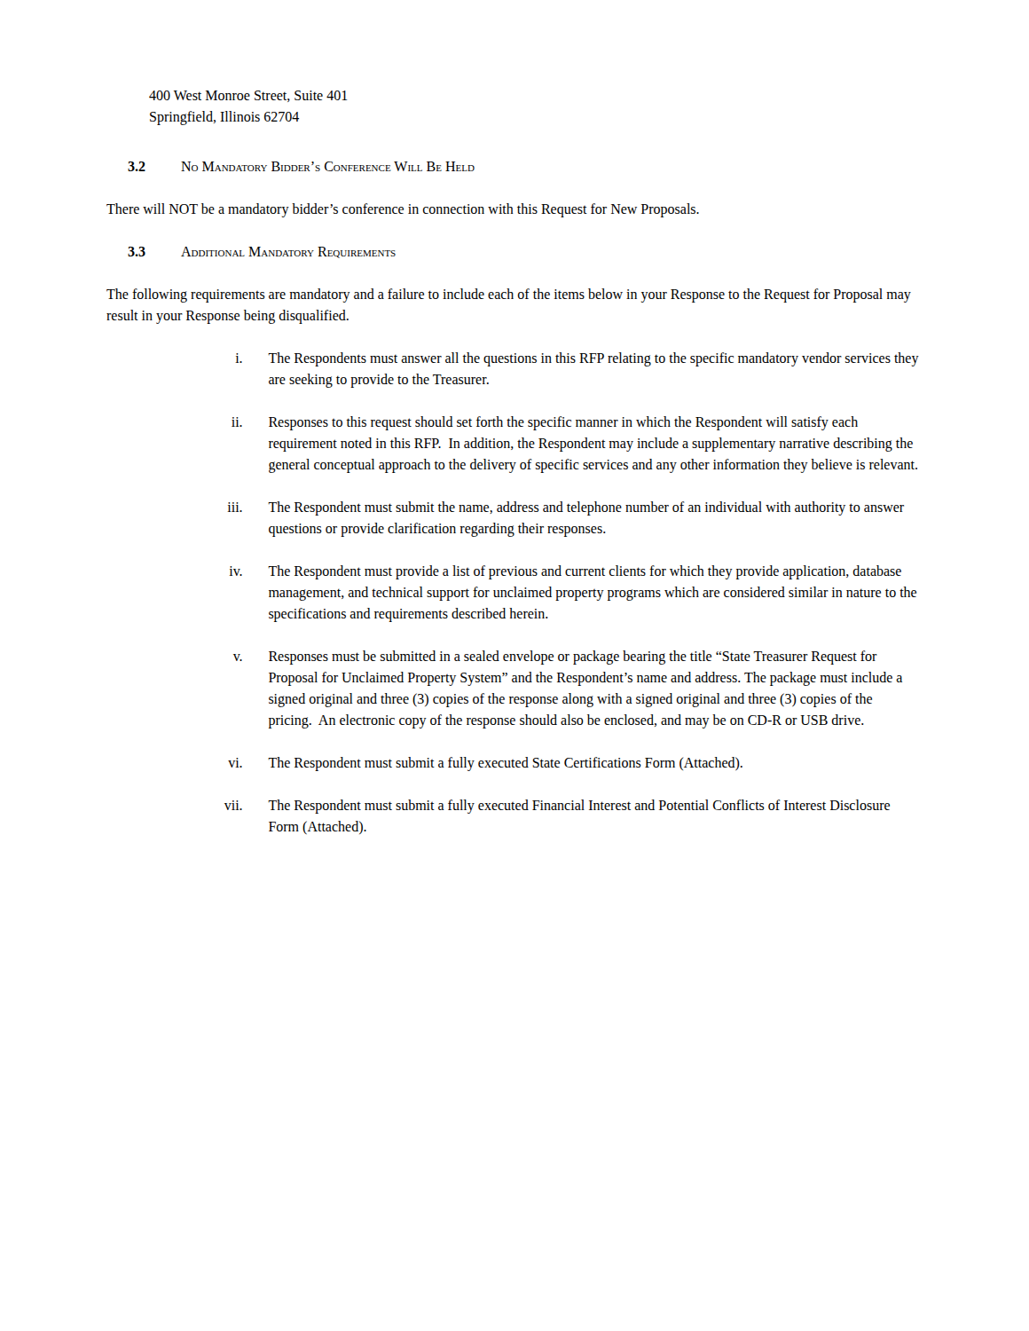400 West Monroe Street, Suite 401
Springfield, Illinois 62704
3.2 No Mandatory Bidder’s Conference Will Be Held
There will NOT be a mandatory bidder’s conference in connection with this Request for New Proposals.
3.3 Additional Mandatory Requirements
The following requirements are mandatory and a failure to include each of the items below in your Response to the Request for Proposal may result in your Response being disqualified.
The Respondents must answer all the questions in this RFP relating to the specific mandatory vendor services they are seeking to provide to the Treasurer.
Responses to this request should set forth the specific manner in which the Respondent will satisfy each requirement noted in this RFP. In addition, the Respondent may include a supplementary narrative describing the general conceptual approach to the delivery of specific services and any other information they believe is relevant.
The Respondent must submit the name, address and telephone number of an individual with authority to answer questions or provide clarification regarding their responses.
The Respondent must provide a list of previous and current clients for which they provide application, database management, and technical support for unclaimed property programs which are considered similar in nature to the specifications and requirements described herein.
Responses must be submitted in a sealed envelope or package bearing the title “State Treasurer Request for Proposal for Unclaimed Property System” and the Respondent’s name and address. The package must include a signed original and three (3) copies of the response along with a signed original and three (3) copies of the pricing. An electronic copy of the response should also be enclosed, and may be on CD-R or USB drive.
The Respondent must submit a fully executed State Certifications Form (Attached).
The Respondent must submit a fully executed Financial Interest and Potential Conflicts of Interest Disclosure Form (Attached).